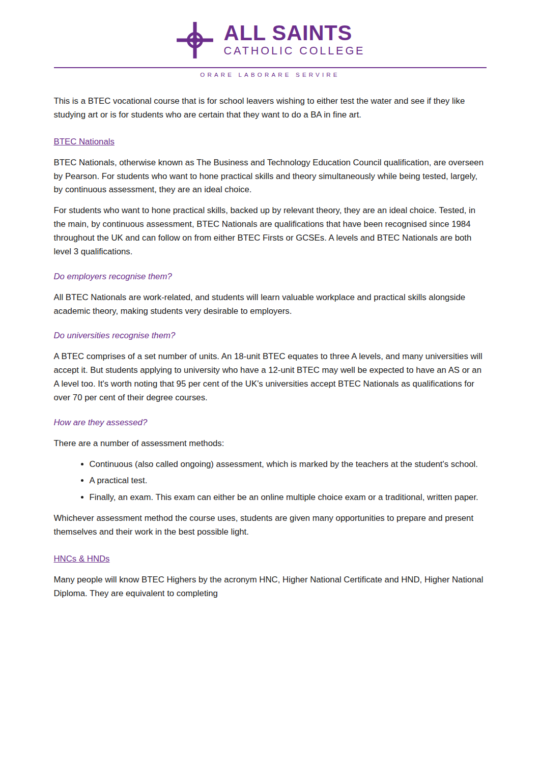ALL SAINTS
CATHOLIC COLLEGE
ORARE LABORARE SERVIRE
This is a BTEC vocational course that is for school leavers wishing to either test the water and see if they like studying art or is for students who are certain that they want to do a BA in fine art.
BTEC Nationals
BTEC Nationals, otherwise known as The Business and Technology Education Council qualification, are overseen by Pearson. For students who want to hone practical skills and theory simultaneously while being tested, largely, by continuous assessment, they are an ideal choice.
For students who want to hone practical skills, backed up by relevant theory, they are an ideal choice. Tested, in the main, by continuous assessment, BTEC Nationals are qualifications that have been recognised since 1984 throughout the UK and can follow on from either BTEC Firsts or GCSEs. A levels and BTEC Nationals are both level 3 qualifications.
Do employers recognise them?
All BTEC Nationals are work-related, and students will learn valuable workplace and practical skills alongside academic theory, making students very desirable to employers.
Do universities recognise them?
A BTEC comprises of a set number of units. An 18-unit BTEC equates to three A levels, and many universities will accept it. But students applying to university who have a 12-unit BTEC may well be expected to have an AS or an A level too. It's worth noting that 95 per cent of the UK's universities accept BTEC Nationals as qualifications for over 70 per cent of their degree courses.
How are they assessed?
There are a number of assessment methods:
Continuous (also called ongoing) assessment, which is marked by the teachers at the student's school.
A practical test.
Finally, an exam. This exam can either be an online multiple choice exam or a traditional, written paper.
Whichever assessment method the course uses, students are given many opportunities to prepare and present themselves and their work in the best possible light.
HNCs & HNDs
Many people will know BTEC Highers by the acronym HNC, Higher National Certificate and HND, Higher National Diploma. They are equivalent to completing